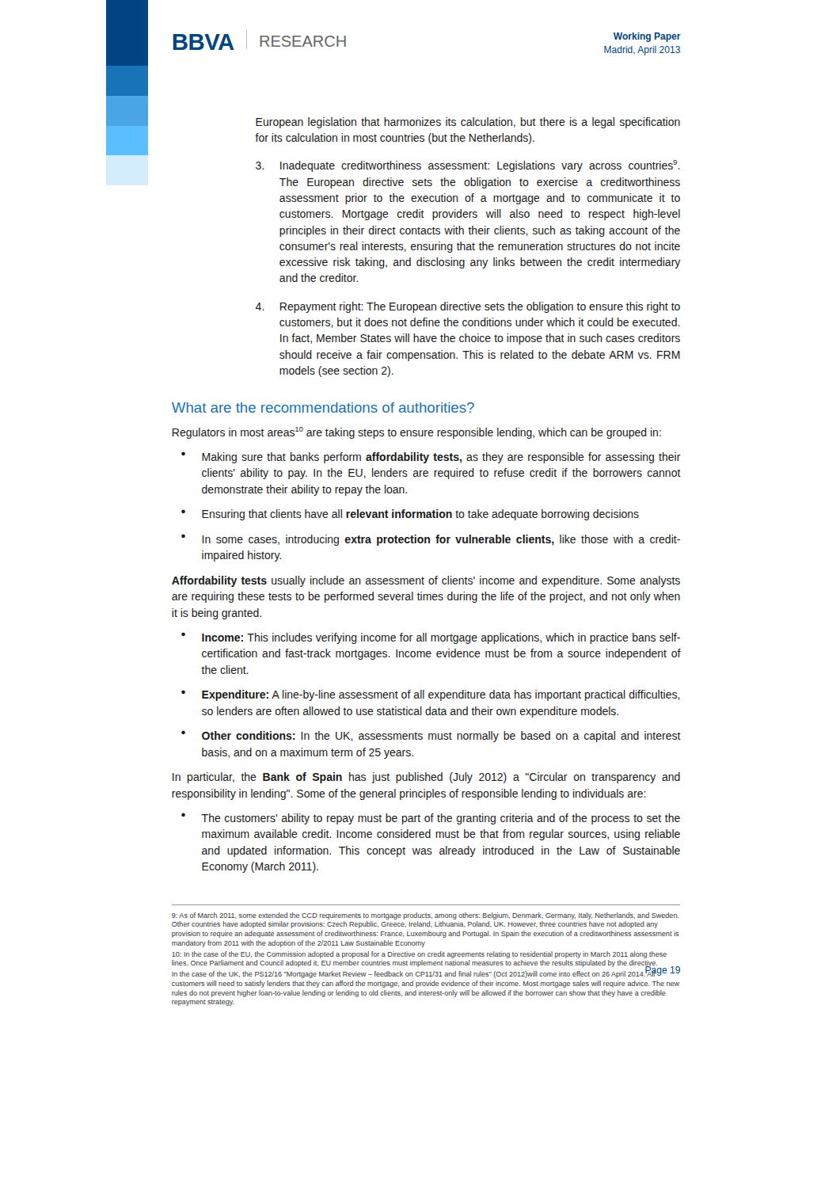BBVA
RESEARCH
Working Paper
Madrid, April 2013
European legislation that harmonizes its calculation, but there is a legal specification for its calculation in most countries (but the Netherlands).
3. Inadequate creditworthiness assessment: Legislations vary across countries9. The European directive sets the obligation to exercise a creditworthiness assessment prior to the execution of a mortgage and to communicate it to customers. Mortgage credit providers will also need to respect high-level principles in their direct contacts with their clients, such as taking account of the consumer's real interests, ensuring that the remuneration structures do not incite excessive risk taking, and disclosing any links between the credit intermediary and the creditor.
4. Repayment right: The European directive sets the obligation to ensure this right to customers, but it does not define the conditions under which it could be executed. In fact, Member States will have the choice to impose that in such cases creditors should receive a fair compensation. This is related to the debate ARM vs. FRM models (see section 2).
What are the recommendations of authorities?
Regulators in most areas10 are taking steps to ensure responsible lending, which can be grouped in:
Making sure that banks perform affordability tests, as they are responsible for assessing their clients' ability to pay. In the EU, lenders are required to refuse credit if the borrowers cannot demonstrate their ability to repay the loan.
Ensuring that clients have all relevant information to take adequate borrowing decisions
In some cases, introducing extra protection for vulnerable clients, like those with a credit-impaired history.
Affordability tests usually include an assessment of clients' income and expenditure. Some analysts are requiring these tests to be performed several times during the life of the project, and not only when it is being granted.
Income: This includes verifying income for all mortgage applications, which in practice bans self-certification and fast-track mortgages. Income evidence must be from a source independent of the client.
Expenditure: A line-by-line assessment of all expenditure data has important practical difficulties, so lenders are often allowed to use statistical data and their own expenditure models.
Other conditions: In the UK, assessments must normally be based on a capital and interest basis, and on a maximum term of 25 years.
In particular, the Bank of Spain has just published (July 2012) a "Circular on transparency and responsibility in lending". Some of the general principles of responsible lending to individuals are:
The customers' ability to repay must be part of the granting criteria and of the process to set the maximum available credit. Income considered must be that from regular sources, using reliable and updated information. This concept was already introduced in the Law of Sustainable Economy (March 2011).
9: As of March 2011, some extended the CCD requirements to mortgage products, among others: Belgium, Denmark, Germany, Italy, Netherlands, and Sweden. Other countries have adopted similar provisions: Czech Republic, Greece, Ireland, Lithuania, Poland, UK. However, three countries have not adopted any provision to require an adequate assessment of creditworthiness: France, Luxembourg and Portugal. In Spain the execution of a creditworthiness assessment is mandatory from 2011 with the adoption of the 2/2011 Law Sustainable Economy
10: In the case of the EU, the Commission adopted a proposal for a Directive on credit agreements relating to residential property in March 2011 along these lines. Once Parliament and Council adopted it, EU member countries must implement national measures to achieve the results stipulated by the directive.
In the case of the UK, the PS12/16 "Mortgage Market Review – feedback on CP11/31 and final rules" (Oct 2012)will come into effect on 26 April 2014. All customers will need to satisfy lenders that they can afford the mortgage, and provide evidence of their income. Most mortgage sales will require advice. The new rules do not prevent higher loan-to-value lending or lending to old clients, and interest-only will be allowed if the borrower can show that they have a credible repayment strategy.
Page 19